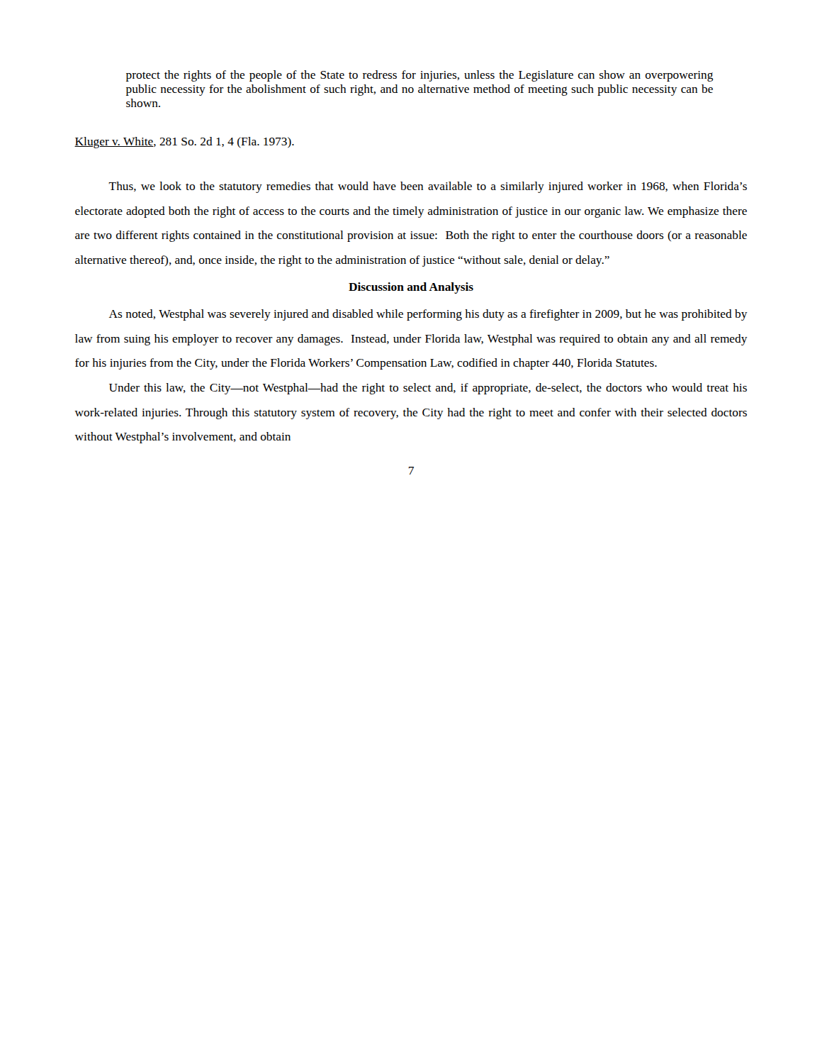protect the rights of the people of the State to redress for injuries, unless the Legislature can show an overpowering public necessity for the abolishment of such right, and no alternative method of meeting such public necessity can be shown.
Kluger v. White, 281 So. 2d 1, 4 (Fla. 1973).
Thus, we look to the statutory remedies that would have been available to a similarly injured worker in 1968, when Florida’s electorate adopted both the right of access to the courts and the timely administration of justice in our organic law. We emphasize there are two different rights contained in the constitutional provision at issue: Both the right to enter the courthouse doors (or a reasonable alternative thereof), and, once inside, the right to the administration of justice “without sale, denial or delay.”
Discussion and Analysis
As noted, Westphal was severely injured and disabled while performing his duty as a firefighter in 2009, but he was prohibited by law from suing his employer to recover any damages. Instead, under Florida law, Westphal was required to obtain any and all remedy for his injuries from the City, under the Florida Workers’ Compensation Law, codified in chapter 440, Florida Statutes.
Under this law, the City—not Westphal—had the right to select and, if appropriate, de-select, the doctors who would treat his work-related injuries. Through this statutory system of recovery, the City had the right to meet and confer with their selected doctors without Westphal’s involvement, and obtain
7